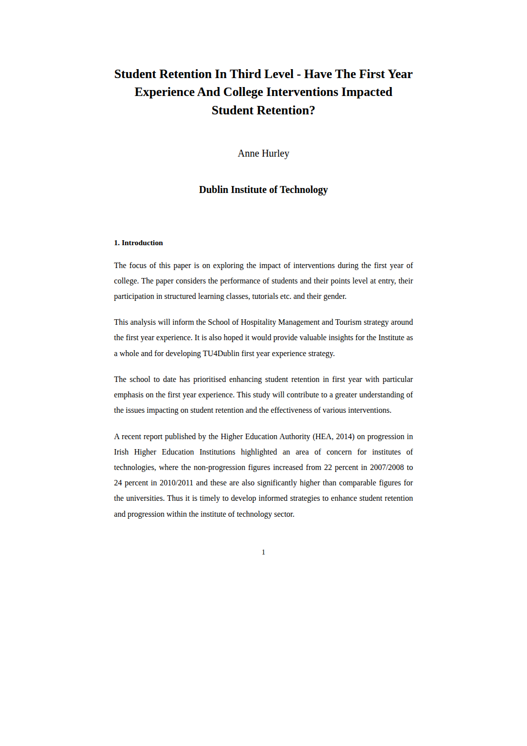Student Retention In Third Level - Have The First Year Experience And College Interventions Impacted Student Retention?
Anne Hurley
Dublin Institute of Technology
1. Introduction
The focus of this paper is on exploring the impact of interventions during the first year of college. The paper considers the performance of students and their points level at entry, their participation in structured learning classes, tutorials etc. and their gender.
This analysis will inform the School of Hospitality Management and Tourism strategy around the first year experience. It is also hoped it would provide valuable insights for the Institute as a whole and for developing TU4Dublin first year experience strategy.
The school to date has prioritised enhancing student retention in first year with particular emphasis on the first year experience. This study will contribute to a greater understanding of the issues impacting on student retention and the effectiveness of various interventions.
A recent report published by the Higher Education Authority (HEA, 2014) on progression in Irish Higher Education Institutions highlighted an area of concern for institutes of technologies, where the non-progression figures increased from 22 percent in 2007/2008 to 24 percent in 2010/2011 and these are also significantly higher than comparable figures for the universities. Thus it is timely to develop informed strategies to enhance student retention and progression within the institute of technology sector.
1